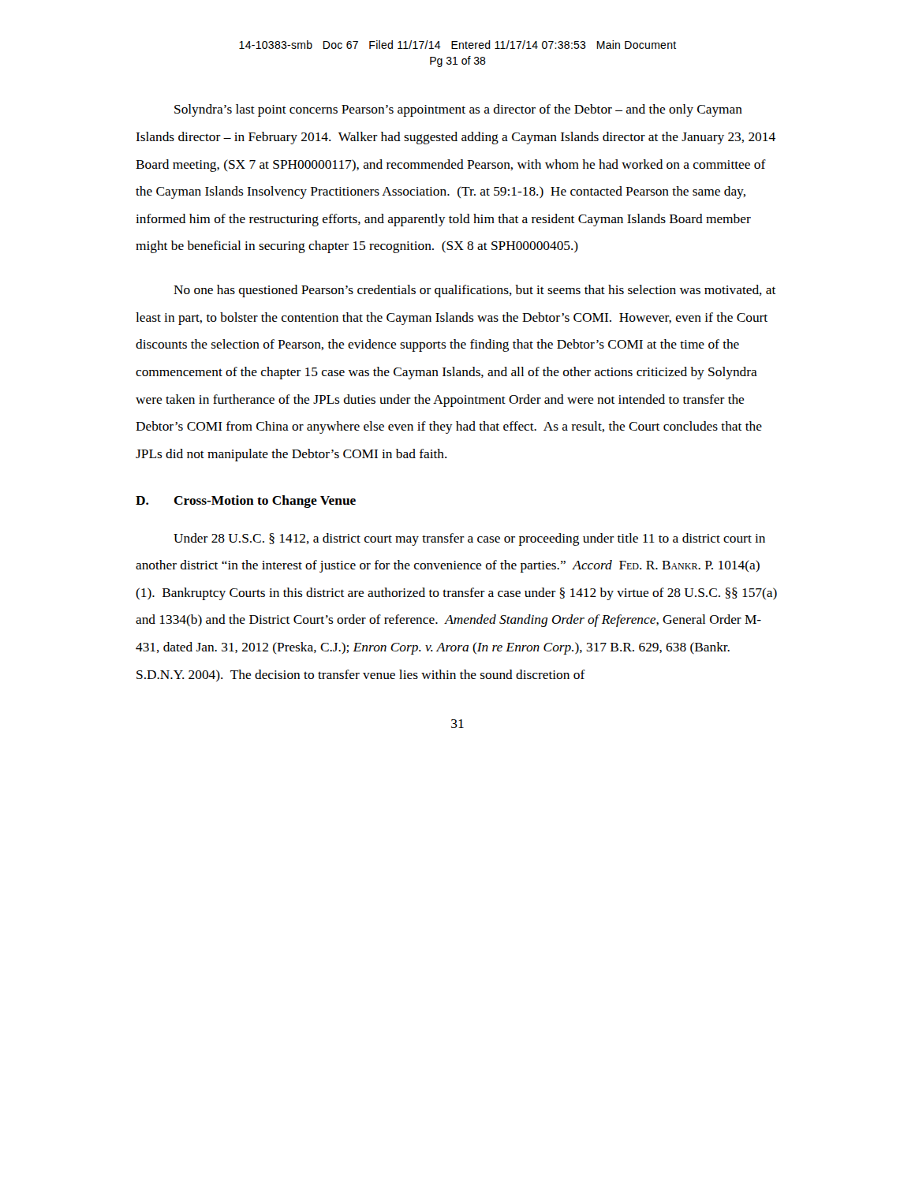14-10383-smb Doc 67 Filed 11/17/14 Entered 11/17/14 07:38:53 Main Document
Pg 31 of 38
Solyndra’s last point concerns Pearson’s appointment as a director of the Debtor – and the only Cayman Islands director – in February 2014. Walker had suggested adding a Cayman Islands director at the January 23, 2014 Board meeting, (SX 7 at SPH00000117), and recommended Pearson, with whom he had worked on a committee of the Cayman Islands Insolvency Practitioners Association. (Tr. at 59:1-18.) He contacted Pearson the same day, informed him of the restructuring efforts, and apparently told him that a resident Cayman Islands Board member might be beneficial in securing chapter 15 recognition. (SX 8 at SPH00000405.)
No one has questioned Pearson’s credentials or qualifications, but it seems that his selection was motivated, at least in part, to bolster the contention that the Cayman Islands was the Debtor’s COMI. However, even if the Court discounts the selection of Pearson, the evidence supports the finding that the Debtor’s COMI at the time of the commencement of the chapter 15 case was the Cayman Islands, and all of the other actions criticized by Solyndra were taken in furtherance of the JPLs duties under the Appointment Order and were not intended to transfer the Debtor’s COMI from China or anywhere else even if they had that effect. As a result, the Court concludes that the JPLs did not manipulate the Debtor’s COMI in bad faith.
D. Cross-Motion to Change Venue
Under 28 U.S.C. § 1412, a district court may transfer a case or proceeding under title 11 to a district court in another district “in the interest of justice or for the convenience of the parties.” Accord Fed. R. Bankr. P. 1014(a)(1). Bankruptcy Courts in this district are authorized to transfer a case under § 1412 by virtue of 28 U.S.C. §§ 157(a) and 1334(b) and the District Court’s order of reference. Amended Standing Order of Reference, General Order M-431, dated Jan. 31, 2012 (Preska, C.J.); Enron Corp. v. Arora (In re Enron Corp.), 317 B.R. 629, 638 (Bankr. S.D.N.Y. 2004). The decision to transfer venue lies within the sound discretion of
31